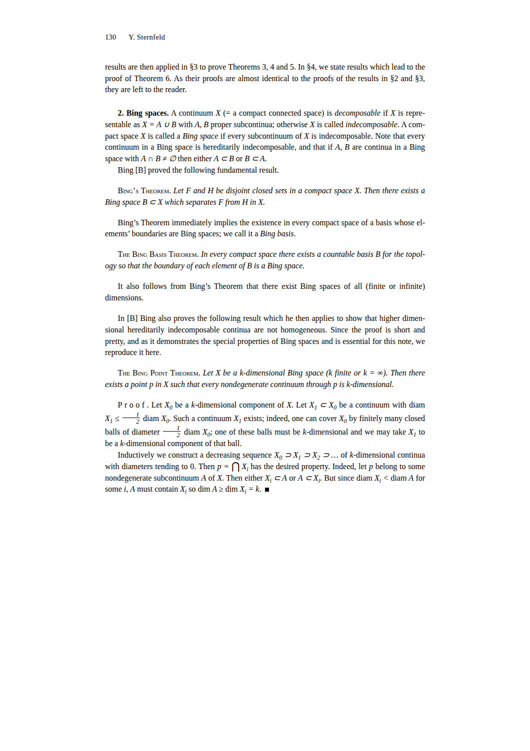130 Y. Sternfeld
results are then applied in §3 to prove Theorems 3, 4 and 5. In §4, we state results which lead to the proof of Theorem 6. As their proofs are almost identical to the proofs of the results in §2 and §3, they are left to the reader.
2. Bing spaces. A continuum X (= a compact connected space) is decomposable if X is representable as X = A ∪ B with A, B proper subcontinua; otherwise X is called indecomposable. A compact space X is called a Bing space if every subcontinuum of X is indecomposable. Note that every continuum in a Bing space is hereditarily indecomposable, and that if A, B are continua in a Bing space with A ∩ B ≠ ∅ then either A ⊂ B or B ⊂ A.
Bing [B] proved the following fundamental result.
Bing’s Theorem. Let F and H be disjoint closed sets in a compact space X. Then there exists a Bing space B ⊂ X which separates F from H in X.
Bing’s Theorem immediately implies the existence in every compact space of a basis whose elements’ boundaries are Bing spaces; we call it a Bing basis.
The Bing Basis Theorem. In every compact space there exists a countable basis B for the topology so that the boundary of each element of B is a Bing space.
It also follows from Bing’s Theorem that there exist Bing spaces of all (finite or infinite) dimensions.
In [B] Bing also proves the following result which he then applies to show that higher dimensional hereditarily indecomposable continua are not homogeneous. Since the proof is short and pretty, and as it demonstrates the special properties of Bing spaces and is essential for this note, we reproduce it here.
The Bing Point Theorem. Let X be a k-dimensional Bing space (k finite or k = ∞). Then there exists a point p in X such that every nondegenerate continuum through p is k-dimensional.
Proof. Let X0 be a k-dimensional component of X. Let X1 ⊂ X0 be a continuum with diam X1 ≤ 12 diam X0. Such a continuum X1 exists; indeed, one can cover X0 by finitely many closed balls of diameter 12 diam X0; one of these balls must be k-dimensional and we may take X1 to be a k-dimensional component of that ball.
Inductively we construct a decreasing sequence X0 ⊃ X1 ⊃ X2 ⊃ … of k-dimensional continua with diameters tending to 0. Then p = ⋂ Xi has the desired property. Indeed, let p belong to some nondegenerate subcontinuum A of X. Then either Xi ⊂ A or A ⊂ Xi. But since diam Xi < diam A for some i, A must contain Xi so dim A ≥ dim Xi = k.